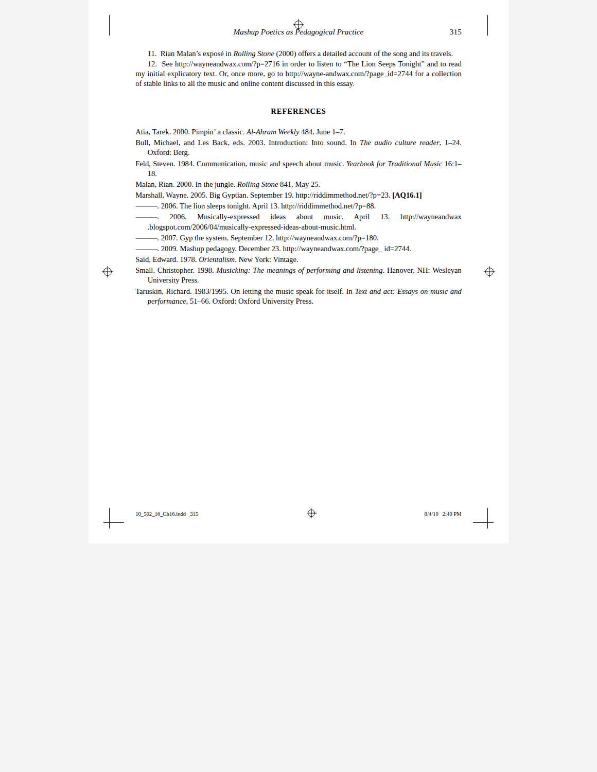Mashup Poetics as Pedagogical Practice 315
11. Rian Malan’s exposé in Rolling Stone (2000) offers a detailed account of the song and its travels.
12. See http://wayneandwax.com/?p=2716 in order to listen to “The Lion Seeps Tonight” and to read my initial explicatory text. Or, once more, go to http://wayne-andwax.com/?page_id=2744 for a collection of stable links to all the music and online content discussed in this essay.
REFERENCES
Atia, Tarek. 2000. Pimpin’ a classic. Al-Ahram Weekly 484, June 1–7.
Bull, Michael, and Les Back, eds. 2003. Introduction: Into sound. In The audio culture reader, 1–24. Oxford: Berg.
Feld, Steven. 1984. Communication, music and speech about music. Yearbook for Traditional Music 16:1–18.
Malan, Rian. 2000. In the jungle. Rolling Stone 841, May 25.
Marshall, Wayne. 2005. Big Gyptian. September 19. http://riddimmethod.net/?p=23. [AQ16.1]
———. 2006. The lion sleeps tonight. April 13. http://riddimmethod.net/?p=88.
———. 2006. Musically-expressed ideas about music. April 13. http://wayneandwax .blogspot.com/2006/04/musically-expressed-ideas-about-music.html.
———. 2007. Gyp the system. September 12. http://wayneandwax.com/?p=180.
———. 2009. Mashup pedagogy. December 23. http://wayneandwax.com/?page_ id=2744.
Said, Edward. 1978. Orientalism. New York: Vintage.
Small, Christopher. 1998. Musicking: The meanings of performing and listening. Hanover, NH: Wesleyan University Press.
Taruskin, Richard. 1983/1995. On letting the music speak for itself. In Text and act: Essays on music and performance, 51–66. Oxford: Oxford University Press.
10_502_16_Ch16.indd 315 8/4/10 2:40 PM